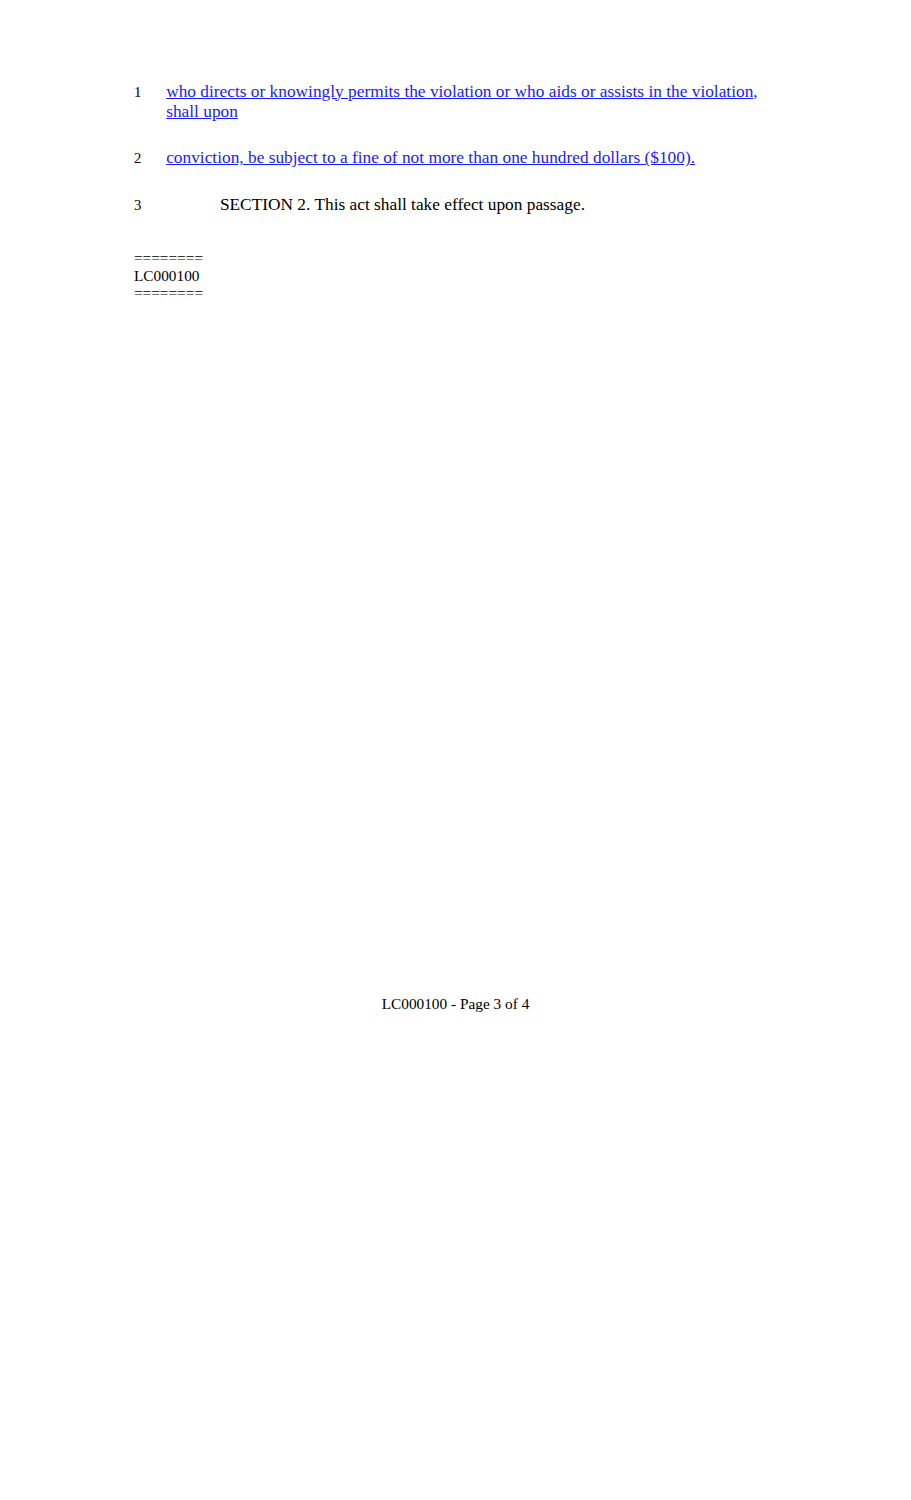1
who directs or knowingly permits the violation or who aids or assists in the violation, shall upon
2
conviction, be subject to a fine of not more than one hundred dollars ($100).
3
SECTION 2. This act shall take effect upon passage.
========
LC000100
========
LC000100 - Page 3 of 4